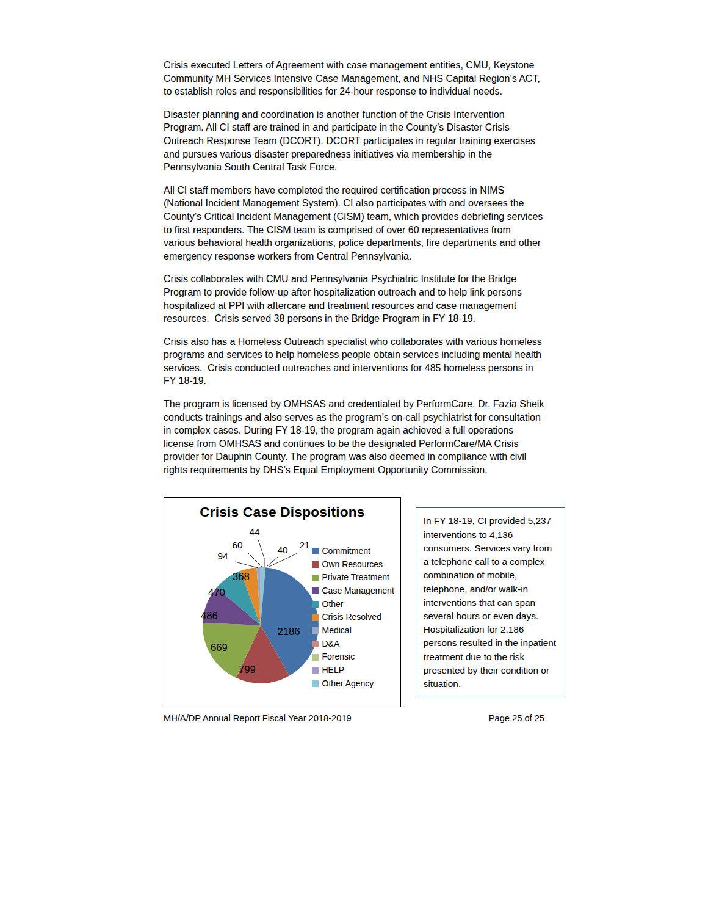Crisis executed Letters of Agreement with case management entities, CMU, Keystone Community MH Services Intensive Case Management, and NHS Capital Region’s ACT, to establish roles and responsibilities for 24-hour response to individual needs.
Disaster planning and coordination is another function of the Crisis Intervention Program. All CI staff are trained in and participate in the County’s Disaster Crisis Outreach Response Team (DCORT). DCORT participates in regular training exercises and pursues various disaster preparedness initiatives via membership in the Pennsylvania South Central Task Force.
All CI staff members have completed the required certification process in NIMS (National Incident Management System). CI also participates with and oversees the County’s Critical Incident Management (CISM) team, which provides debriefing services to first responders. The CISM team is comprised of over 60 representatives from various behavioral health organizations, police departments, fire departments and other emergency response workers from Central Pennsylvania.
Crisis collaborates with CMU and Pennsylvania Psychiatric Institute for the Bridge Program to provide follow-up after hospitalization outreach and to help link persons hospitalized at PPI with aftercare and treatment resources and case management resources. Crisis served 38 persons in the Bridge Program in FY 18-19.
Crisis also has a Homeless Outreach specialist who collaborates with various homeless programs and services to help homeless people obtain services including mental health services. Crisis conducted outreaches and interventions for 485 homeless persons in FY 18-19.
The program is licensed by OMHSAS and credentialed by PerformCare. Dr. Fazia Sheik conducts trainings and also serves as the program’s on-call psychiatrist for consultation in complex cases. During FY 18-19, the program again achieved a full operations license from OMHSAS and continues to be the designated PerformCare/MA Crisis provider for Dauphin County. The program was also deemed in compliance with civil rights requirements by DHS’s Equal Employment Opportunity Commission.
Crisis Case Dispositions
44 60 40 21 94 368 470 486 669 799 2186
Commitment
Own Resources
Private Treatment
Case Management
Other
Crisis Resolved
Medical
D&A
Forensic
HELP
Other Agency
In FY 18-19, CI provided 5,237 interventions to 4,136 consumers. Services vary from a telephone call to a complex combination of mobile, telephone, and/or walk-in interventions that can span several hours or even days. Hospitalization for 2,186 persons resulted in the inpatient treatment due to the risk presented by their condition or situation.
MH/A/DP Annual Report Fiscal Year 2018-2019 Page 25 of 25